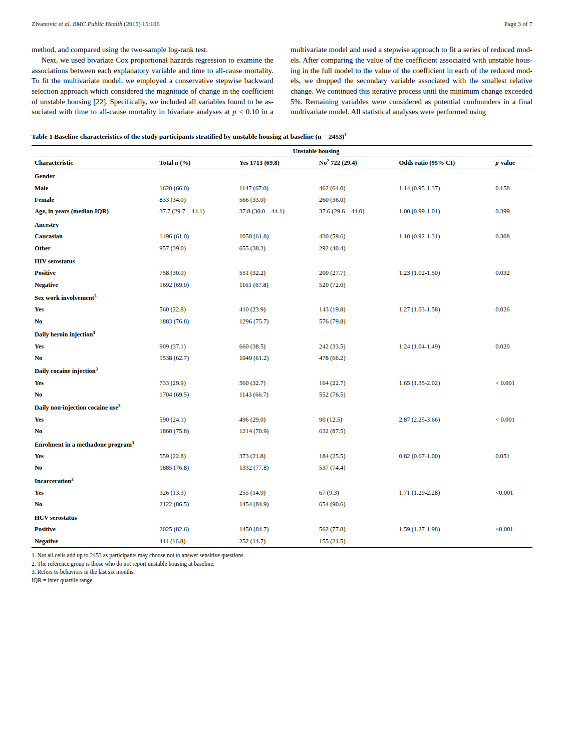Zivanovic et al. BMC Public Health (2015) 15:106 Page 3 of 7
method, and compared using the two-sample log-rank test.
Next, we used bivariate Cox proportional hazards regression to examine the associations between each explanatory variable and time to all-cause mortality. To fit the multivariate model, we employed a conservative stepwise backward selection approach which considered the magnitude of change in the coefficient of unstable housing [22]. Specifically, we included all variables found to be associated with time to all-cause mortality in bivariate analyses at p < 0.10 in a multivariate model and used a stepwise approach to fit a series of reduced models. After comparing the value of the coefficient associated with unstable housing in the full model to the value of the coefficient in each of the reduced models, we dropped the secondary variable associated with the smallest relative change. We continued this iterative process until the minimum change exceeded 5%. Remaining variables were considered as potential confounders in a final multivariate model. All statistical analyses were performed using
Table 1 Baseline characteristics of the study participants stratified by unstable housing at baseline (n = 2453)1
| | | Unstable housing | | |
| --- | --- | --- | --- | --- |
| Characteristic | Total n (%) | Yes 1713 (69.8) | No 2 722 (29.4) | Odds ratio (95% CI) | p -value |
| Gender |
| Male | 1620 (66.0) | 1147 (67.0) | 462 (64.0) | 1.14 (0.95-1.37) | 0.158 |
| Female | 833 (34.0) | 566 (33.0) | 260 (36.0) | | |
| Age, in years (median IQR) | 37.7 (29.7 – 44.1) | 37.8 (30.0 – 44.1) | 37.6 (29.6 – 44.0) | 1.00 (0.99-1.01) | 0.399 |
| Ancestry |
| Caucasian | 1496 (61.0) | 1058 (61.8) | 430 (59.6) | 1.10 (0.92-1.31) | 0.308 |
| Other | 957 (39.0) | 655 (38.2) | 292 (40.4) | | |
| HIV serostatus |
| Positive | 758 (30.9) | 551 (32.2) | 200 (27.7) | 1.23 (1.02-1.50) | 0.032 |
| Negative | 1692 (69.0) | 1161 (67.8) | 520 (72.0) | | |
| Sex work involvement 3 |
| Yes | 560 (22.8) | 410 (23.9) | 143 (19.8) | 1.27 (1.03-1.58) | 0.026 |
| No | 1883 (76.8) | 1296 (75.7) | 576 (79.8) | | |
| Daily heroin injection 3 |
| Yes | 909 (37.1) | 660 (38.5) | 242 (33.5) | 1.24 (1.04-1.49) | 0.020 |
| No | 1538 (62.7) | 1049 (61.2) | 478 (66.2) | | |
| Daily cocaine injection 3 |
| Yes | 733 (29.9) | 560 (32.7) | 164 (22.7) | 1.65 (1.35-2.02) | < 0.001 |
| No | 1704 (69.5) | 1143 (66.7) | 552 (76.5) | | |
| Daily non-injection cocaine use 3 |
| Yes | 590 (24.1) | 496 (29.0) | 90 (12.5) | 2.87 (2.25-3.66) | < 0.001 |
| No | 1860 (75.8) | 1214 (70.9) | 632 (87.5) | | |
| Enrolment in a methadone program 3 |
| Yes | 559 (22.8) | 373 (21.8) | 184 (25.5) | 0.82 (0.67-1.00) | 0.051 |
| No | 1885 (76.8) | 1332 (77.8) | 537 (74.4) | | |
| Incarceration 3 |
| Yes | 326 (13.3) | 255 (14.9) | 67 (9.3) | 1.71 (1.29-2.28) | <0.001 |
| No | 2122 (86.5) | 1454 (84.9) | 654 (90.6) | | |
| HCV serostatus |
| Positive | 2025 (82.6) | 1450 (84.7) | 562 (77.8) | 1.59 (1.27-1.98) | <0.001 |
| Negative | 411 (16.8) | 252 (14.7) | 155 (21.5) | | |
1. Not all cells add up to 2453 as participants may choose not to answer sensitive questions.
2. The reference group is those who do not report unstable housing at baseline.
3. Refers to behaviors in the last six months.
IQR = inter-quartile range.